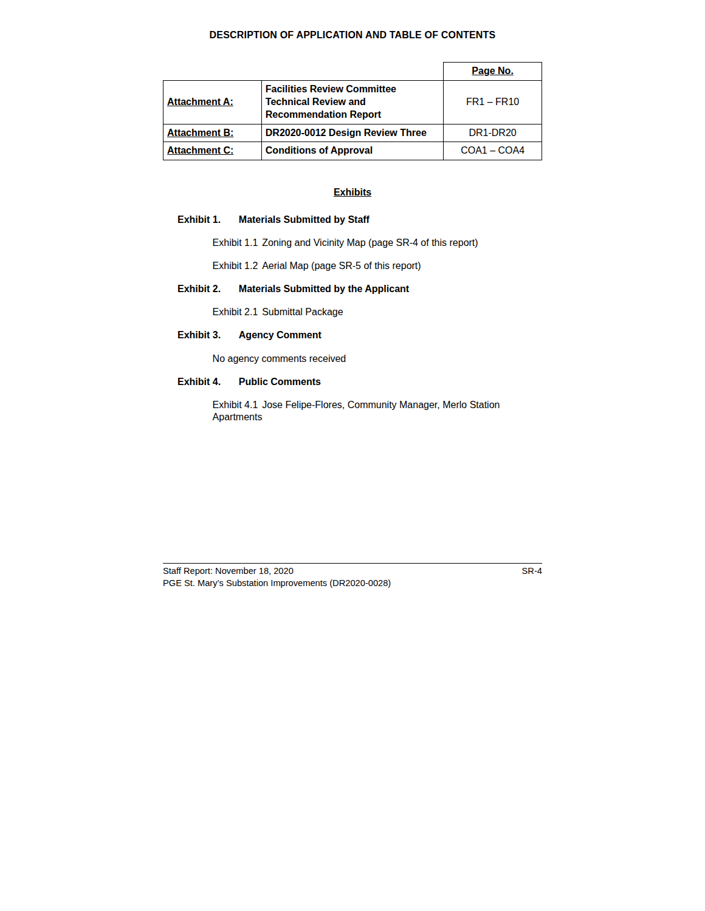DESCRIPTION OF APPLICATION AND TABLE OF CONTENTS
| | | Page No. |
| Attachment A: | Facilities Review Committee Technical Review and Recommendation Report | FR1 – FR10 |
| Attachment B: | DR2020-0012 Design Review Three | DR1-DR20 |
| Attachment C: | Conditions of Approval | COA1 – COA4 |
Exhibits
Exhibit 1. Materials Submitted by Staff
Exhibit 1.1 Zoning and Vicinity Map (page SR-4 of this report)
Exhibit 1.2 Aerial Map (page SR-5 of this report)
Exhibit 2. Materials Submitted by the Applicant
Exhibit 2.1 Submittal Package
Exhibit 3. Agency Comment
No agency comments received
Exhibit 4. Public Comments
Exhibit 4.1 Jose Felipe-Flores, Community Manager, Merlo Station Apartments
Staff Report: November 18, 2020
SR-4
PGE St. Mary’s Substation Improvements (DR2020-0028)